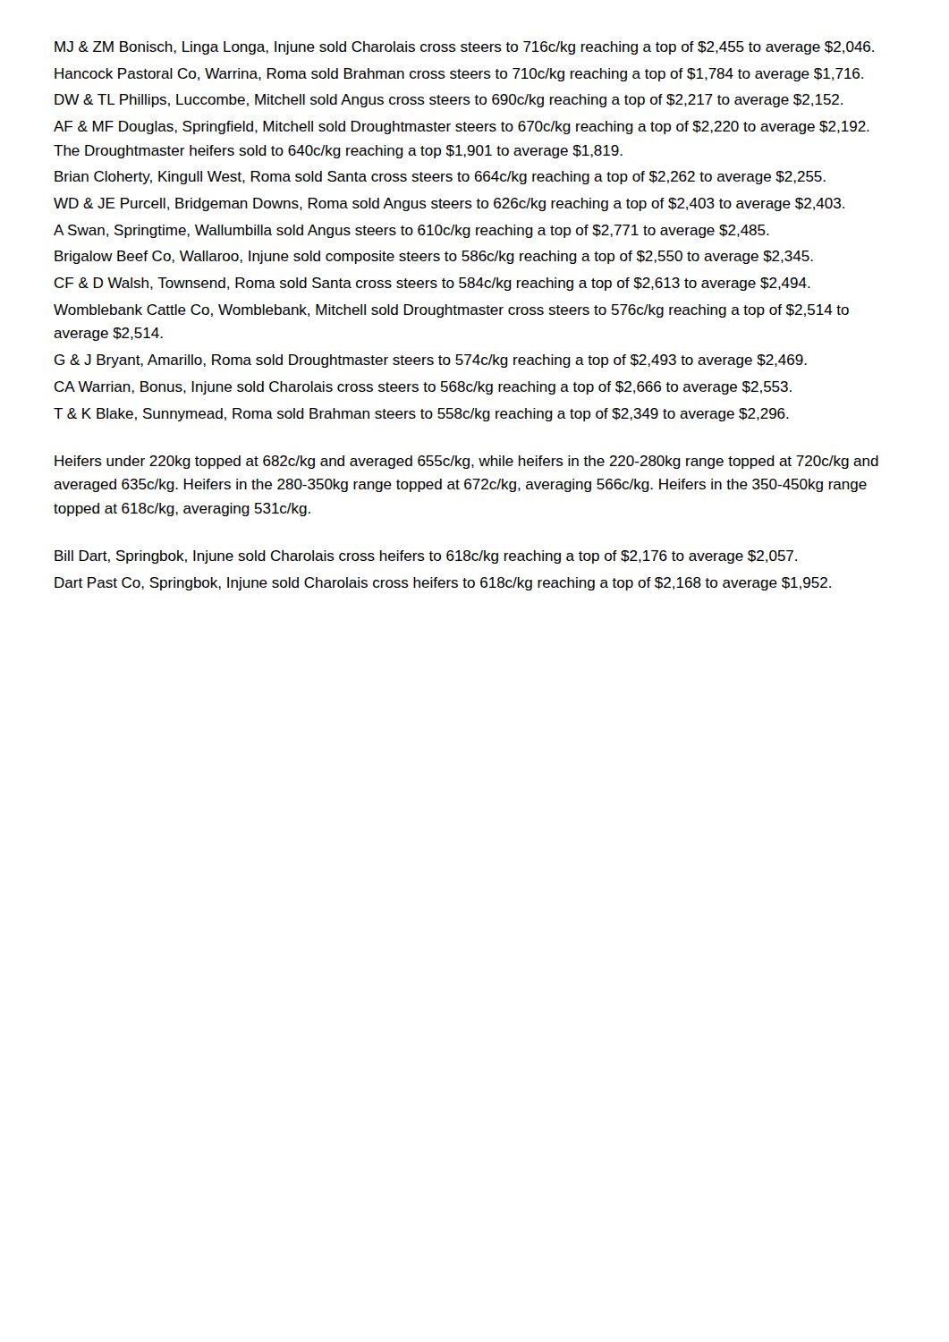MJ & ZM Bonisch, Linga Longa, Injune sold Charolais cross steers to 716c/kg reaching a top of $2,455 to average $2,046.
Hancock Pastoral Co, Warrina, Roma sold Brahman cross steers to 710c/kg reaching a top of $1,784 to average $1,716.
DW & TL Phillips, Luccombe, Mitchell sold Angus cross steers to 690c/kg reaching a top of $2,217 to average $2,152.
AF & MF Douglas, Springfield, Mitchell sold Droughtmaster steers to 670c/kg reaching a top of $2,220 to average $2,192. The Droughtmaster heifers sold to 640c/kg reaching a top $1,901 to average $1,819.
Brian Cloherty, Kingull West, Roma sold Santa cross steers to 664c/kg reaching a top of $2,262 to average $2,255.
WD & JE Purcell, Bridgeman Downs, Roma sold Angus steers to 626c/kg reaching a top of $2,403 to average $2,403.
A Swan, Springtime, Wallumbilla sold Angus steers to 610c/kg reaching a top of $2,771 to average $2,485.
Brigalow Beef Co, Wallaroo, Injune sold composite steers to 586c/kg reaching a top of $2,550 to average $2,345.
CF & D Walsh, Townsend, Roma sold Santa cross steers to 584c/kg reaching a top of $2,613 to average $2,494.
Womblebank Cattle Co, Womblebank, Mitchell sold Droughtmaster cross steers to 576c/kg reaching a top of $2,514 to average $2,514.
G & J Bryant, Amarillo, Roma sold Droughtmaster steers to 574c/kg reaching a top of $2,493 to average $2,469.
CA Warrian, Bonus, Injune sold Charolais cross steers to 568c/kg reaching a top of $2,666 to average $2,553.
T & K Blake, Sunnymead, Roma sold Brahman steers to 558c/kg reaching a top of $2,349 to average $2,296.
Heifers under 220kg topped at 682c/kg and averaged 655c/kg, while heifers in the 220-280kg range topped at 720c/kg and averaged 635c/kg. Heifers in the 280-350kg range topped at 672c/kg, averaging 566c/kg. Heifers in the 350-450kg range topped at 618c/kg, averaging 531c/kg.
Bill Dart, Springbok, Injune sold Charolais cross heifers to 618c/kg reaching a top of $2,176 to average $2,057.
Dart Past Co, Springbok, Injune sold Charolais cross heifers to 618c/kg reaching a top of $2,168 to average $1,952.